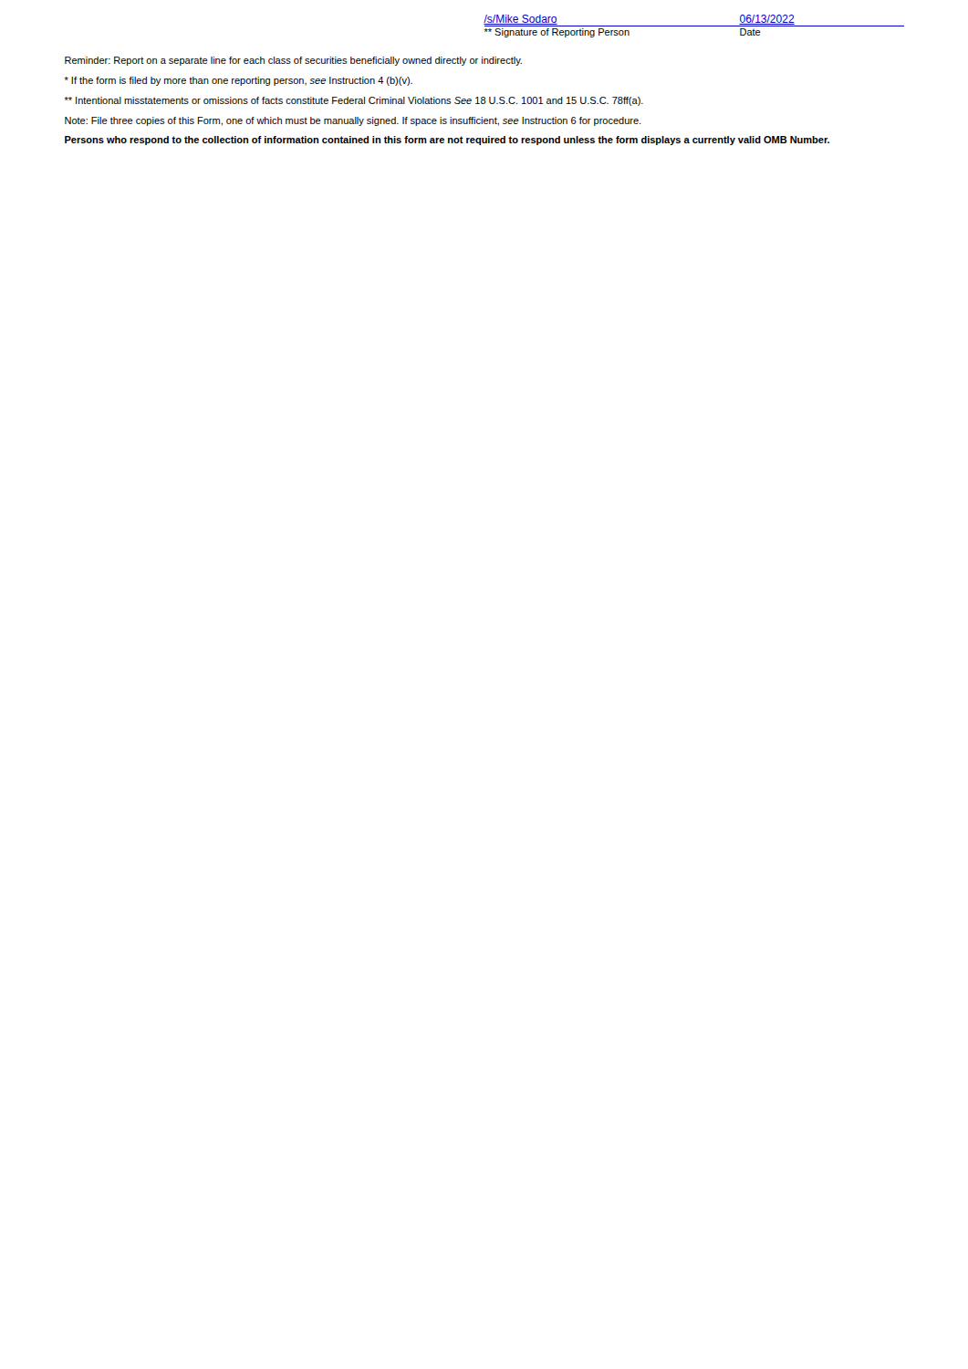| /s/Mike Sodaro | 06/13/2022 |
| ** Signature of Reporting Person | Date |
Reminder: Report on a separate line for each class of securities beneficially owned directly or indirectly.
* If the form is filed by more than one reporting person, see Instruction 4 (b)(v).
** Intentional misstatements or omissions of facts constitute Federal Criminal Violations See 18 U.S.C. 1001 and 15 U.S.C. 78ff(a).
Note: File three copies of this Form, one of which must be manually signed. If space is insufficient, see Instruction 6 for procedure.
Persons who respond to the collection of information contained in this form are not required to respond unless the form displays a currently valid OMB Number.